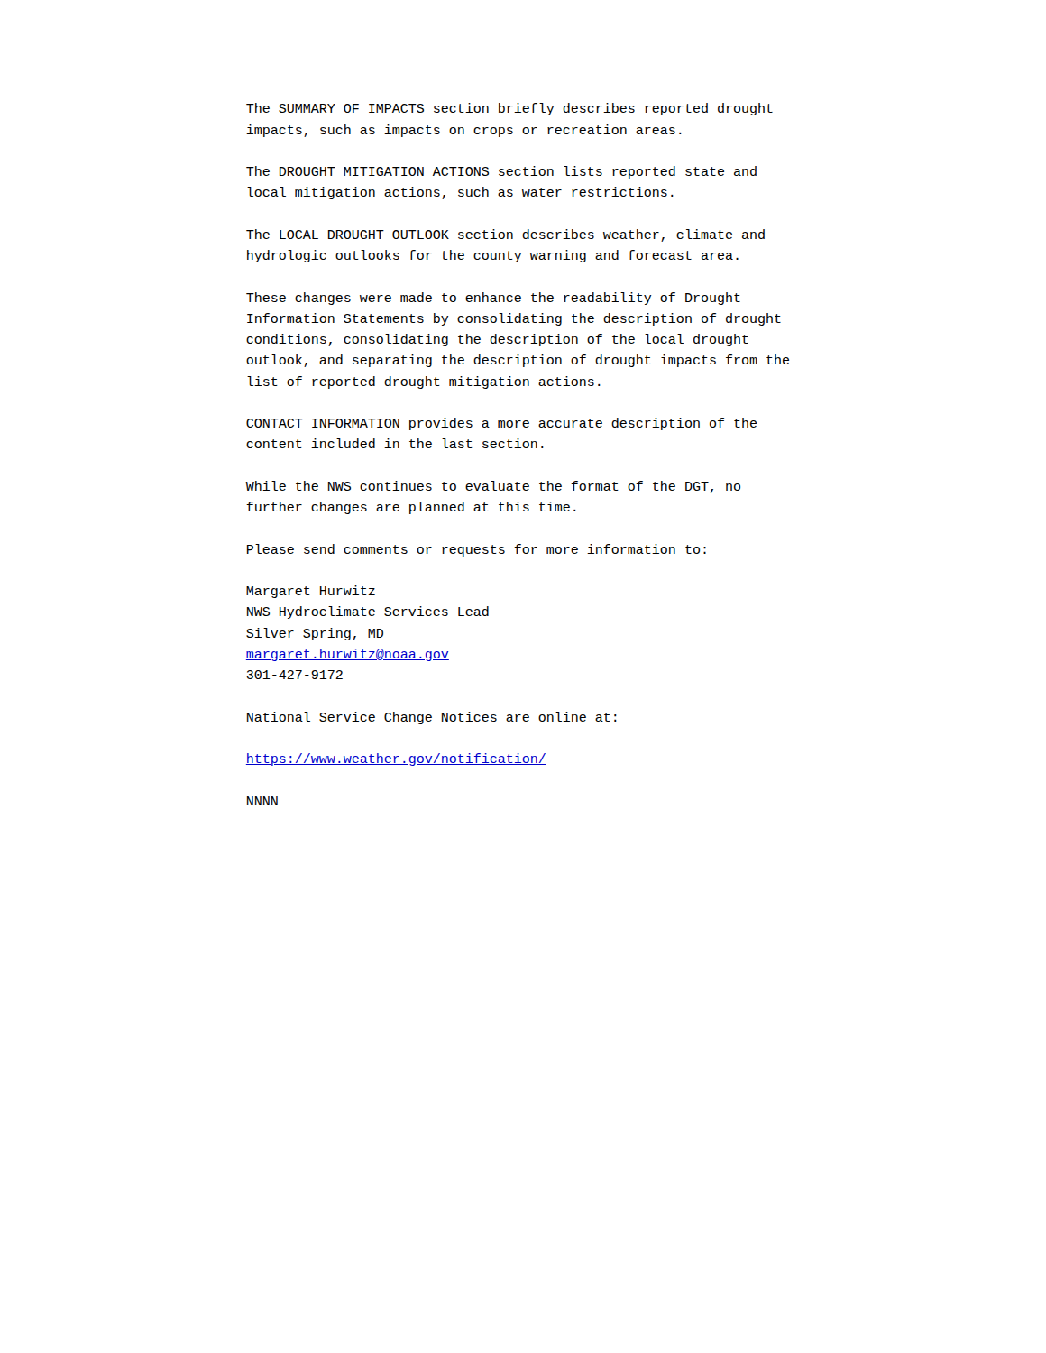The SUMMARY OF IMPACTS section briefly describes reported drought impacts, such as impacts on crops or recreation areas.
The DROUGHT MITIGATION ACTIONS section lists reported state and local mitigation actions, such as water restrictions.
The LOCAL DROUGHT OUTLOOK section describes weather, climate and hydrologic outlooks for the county warning and forecast area.
These changes were made to enhance the readability of Drought Information Statements by consolidating the description of drought conditions, consolidating the description of the local drought outlook, and separating the description of drought impacts from the list of reported drought mitigation actions.
CONTACT INFORMATION provides a more accurate description of the content included in the last section.
While the NWS continues to evaluate the format of the DGT, no further changes are planned at this time.
Please send comments or requests for more information to:
Margaret Hurwitz NWS Hydroclimate Services Lead Silver Spring, MD margaret.hurwitz@noaa.gov 301-427-9172
National Service Change Notices are online at:
https://www.weather.gov/notification/
NNNN